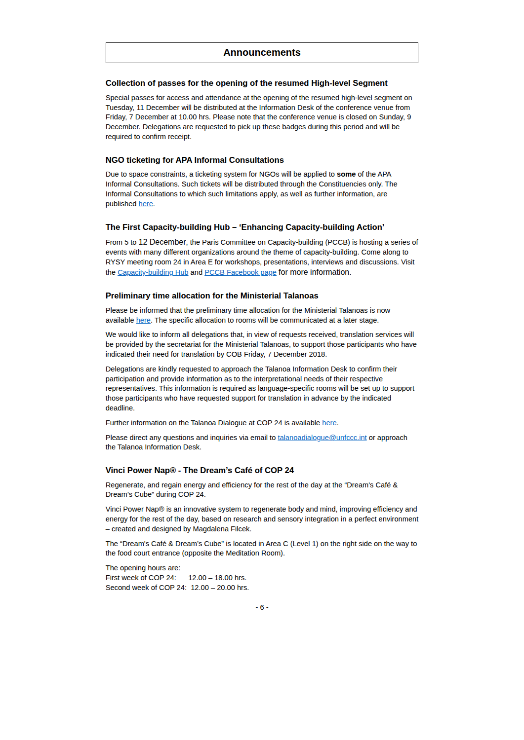Announcements
Collection of passes for the opening of the resumed High-level Segment
Special passes for access and attendance at the opening of the resumed high-level segment on Tuesday, 11 December will be distributed at the Information Desk of the conference venue from Friday, 7 December at 10.00 hrs. Please note that the conference venue is closed on Sunday, 9 December. Delegations are requested to pick up these badges during this period and will be required to confirm receipt.
NGO ticketing for APA Informal Consultations
Due to space constraints, a ticketing system for NGOs will be applied to some of the APA Informal Consultations. Such tickets will be distributed through the Constituencies only. The Informal Consultations to which such limitations apply, as well as further information, are published here.
The First Capacity-building Hub – ‘Enhancing Capacity-building Action’
From 5 to 12 December, the Paris Committee on Capacity-building (PCCB) is hosting a series of events with many different organizations around the theme of capacity-building. Come along to RYSY meeting room 24 in Area E for workshops, presentations, interviews and discussions. Visit the Capacity-building Hub and PCCB Facebook page for more information.
Preliminary time allocation for the Ministerial Talanoas
Please be informed that the preliminary time allocation for the Ministerial Talanoas is now available here. The specific allocation to rooms will be communicated at a later stage.
We would like to inform all delegations that, in view of requests received, translation services will be provided by the secretariat for the Ministerial Talanoas, to support those participants who have indicated their need for translation by COB Friday, 7 December 2018.
Delegations are kindly requested to approach the Talanoa Information Desk to confirm their participation and provide information as to the interpretational needs of their respective representatives. This information is required as language-specific rooms will be set up to support those participants who have requested support for translation in advance by the indicated deadline.
Further information on the Talanoa Dialogue at COP 24 is available here.
Please direct any questions and inquiries via email to talanoadialogue@unfccc.int or approach the Talanoa Information Desk.
Vinci Power Nap® - The Dream’s Café of COP 24
Regenerate, and regain energy and efficiency for the rest of the day at the “Dream's Café & Dream’s Cube” during COP 24.
Vinci Power Nap® is an innovative system to regenerate body and mind, improving efficiency and energy for the rest of the day, based on research and sensory integration in a perfect environment – created and designed by Magdalena Filcek.
The “Dream's Café & Dream’s Cube” is located in Area C (Level 1) on the right side on the way to the food court entrance (opposite the Meditation Room).
The opening hours are:
First week of COP 24: 12.00 – 18.00 hrs.
Second week of COP 24: 12.00 – 20.00 hrs.
- 6 -